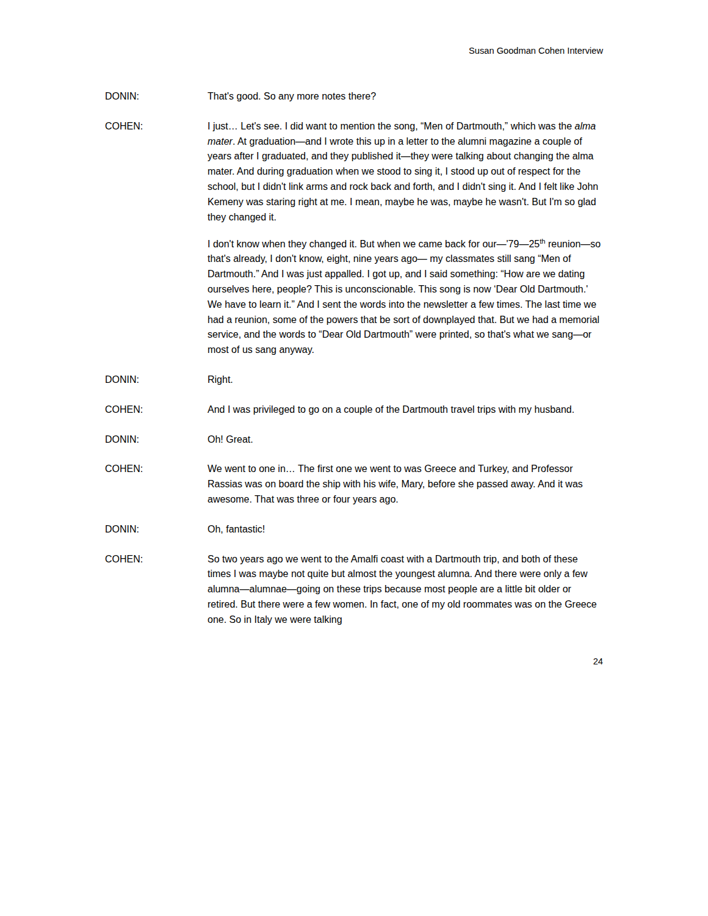Susan Goodman Cohen Interview
DONIN:
That's good. So any more notes there?
COHEN:
I just… Let's see. I did want to mention the song, “Men of Dartmouth,” which was the alma mater. At graduation—and I wrote this up in a letter to the alumni magazine a couple of years after I graduated, and they published it—they were talking about changing the alma mater. And during graduation when we stood to sing it, I stood up out of respect for the school, but I didn't link arms and rock back and forth, and I didn't sing it. And I felt like John Kemeny was staring right at me. I mean, maybe he was, maybe he wasn't. But I'm so glad they changed it.
I don't know when they changed it. But when we came back for our—'79—25th reunion—so that's already, I don't know, eight, nine years ago— my classmates still sang “Men of Dartmouth.” And I was just appalled. I got up, and I said something: “How are we dating ourselves here, people? This is unconscionable. This song is now ‘Dear Old Dartmouth.' We have to learn it.” And I sent the words into the newsletter a few times. The last time we had a reunion, some of the powers that be sort of downplayed that. But we had a memorial service, and the words to “Dear Old Dartmouth” were printed, so that's what we sang—or most of us sang anyway.
DONIN:
Right.
COHEN:
And I was privileged to go on a couple of the Dartmouth travel trips with my husband.
DONIN:
Oh! Great.
COHEN:
We went to one in… The first one we went to was Greece and Turkey, and Professor Rassias was on board the ship with his wife, Mary, before she passed away. And it was awesome. That was three or four years ago.
DONIN:
Oh, fantastic!
COHEN:
So two years ago we went to the Amalfi coast with a Dartmouth trip, and both of these times I was maybe not quite but almost the youngest alumna. And there were only a few alumna—alumnae—going on these trips because most people are a little bit older or retired. But there were a few women. In fact, one of my old roommates was on the Greece one. So in Italy we were talking
24